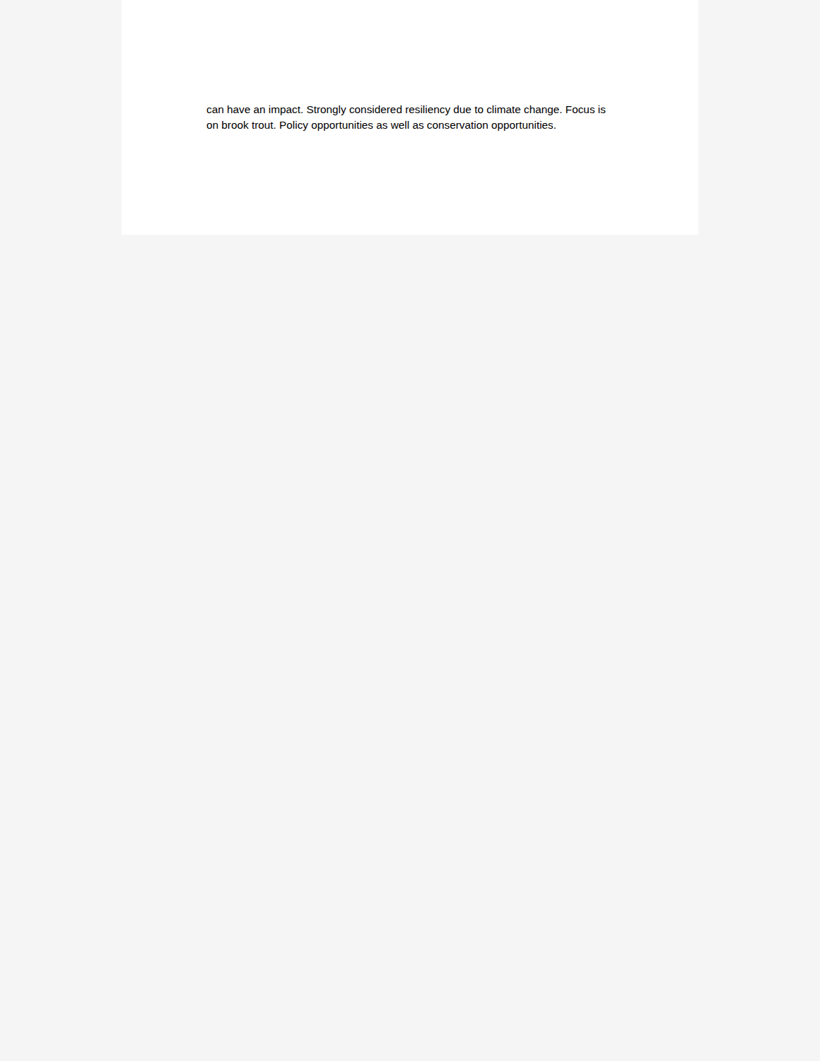can have an impact. Strongly considered resiliency due to climate change. Focus is on brook trout. Policy opportunities as well as conservation opportunities.